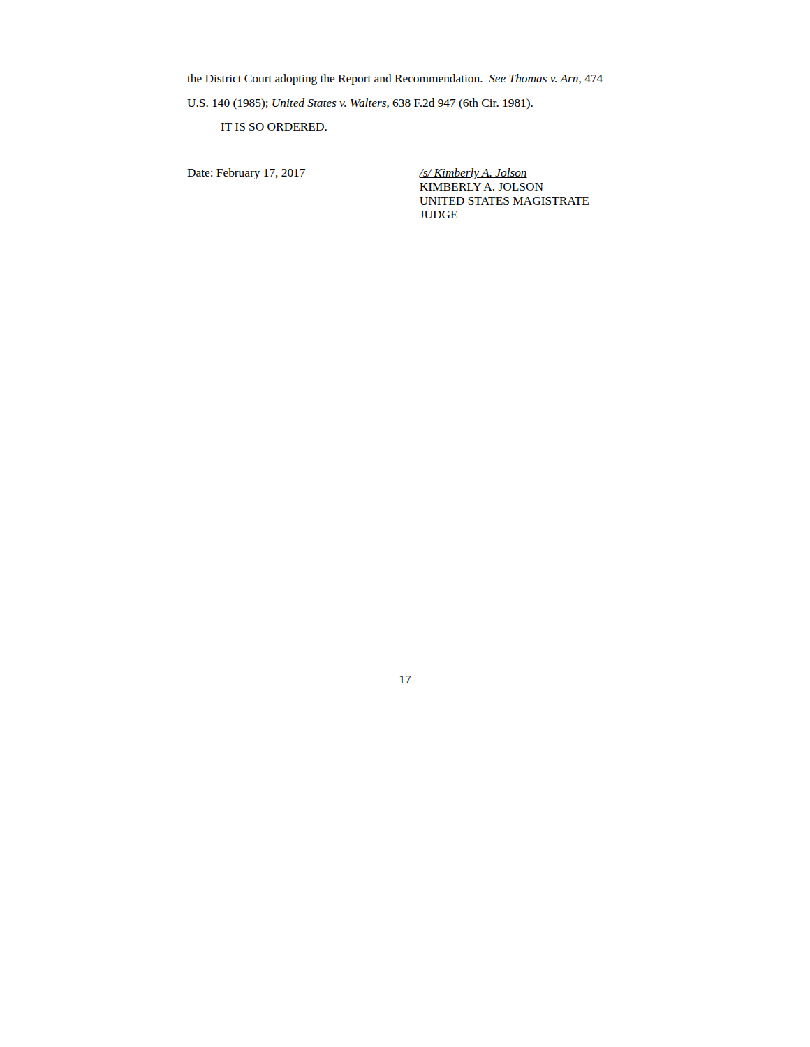the District Court adopting the Report and Recommendation. See Thomas v. Arn, 474 U.S. 140 (1985); United States v. Walters, 638 F.2d 947 (6th Cir. 1981).
IT IS SO ORDERED.
Date: February 17, 2017
/s/ Kimberly A. Jolson
KIMBERLY A. JOLSON
UNITED STATES MAGISTRATE JUDGE
17